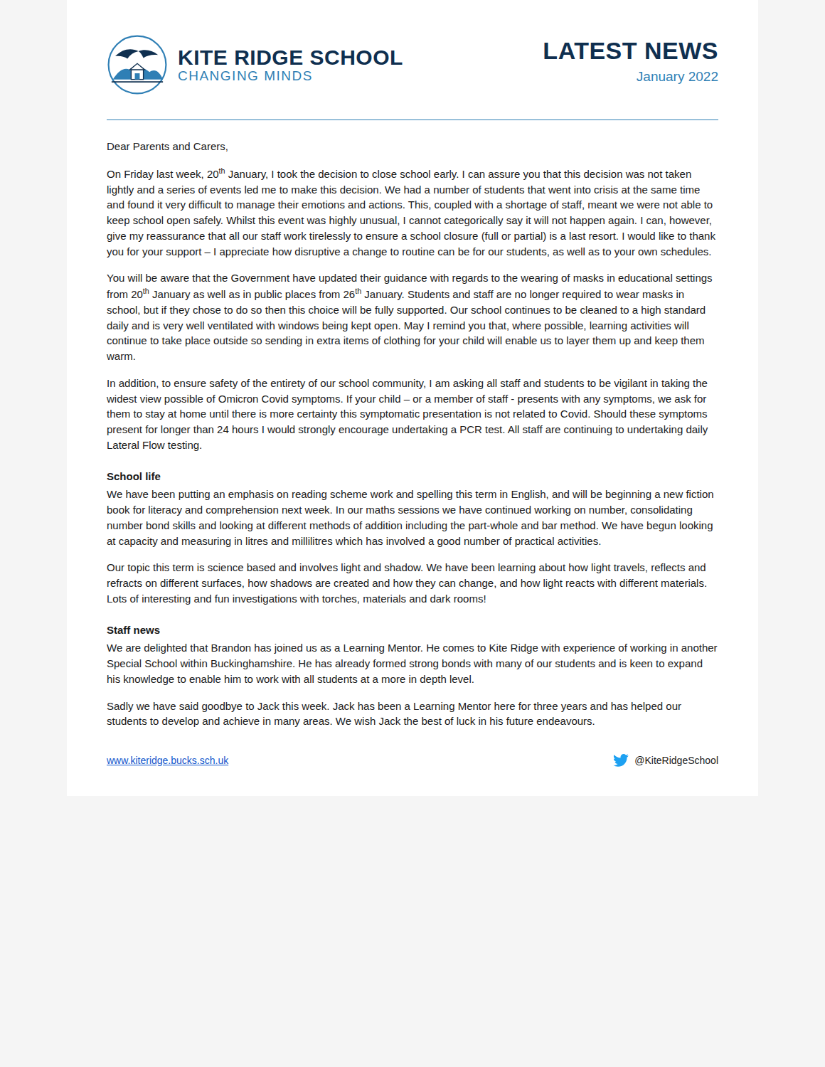KITE RIDGE SCHOOL
CHANGING MINDS
LATEST NEWS
January 2022
Dear Parents and Carers,
On Friday last week, 20th January, I took the decision to close school early. I can assure you that this decision was not taken lightly and a series of events led me to make this decision. We had a number of students that went into crisis at the same time and found it very difficult to manage their emotions and actions. This, coupled with a shortage of staff, meant we were not able to keep school open safely. Whilst this event was highly unusual, I cannot categorically say it will not happen again. I can, however, give my reassurance that all our staff work tirelessly to ensure a school closure (full or partial) is a last resort. I would like to thank you for your support – I appreciate how disruptive a change to routine can be for our students, as well as to your own schedules.
You will be aware that the Government have updated their guidance with regards to the wearing of masks in educational settings from 20th January as well as in public places from 26th January. Students and staff are no longer required to wear masks in school, but if they chose to do so then this choice will be fully supported. Our school continues to be cleaned to a high standard daily and is very well ventilated with windows being kept open. May I remind you that, where possible, learning activities will continue to take place outside so sending in extra items of clothing for your child will enable us to layer them up and keep them warm.
In addition, to ensure safety of the entirety of our school community, I am asking all staff and students to be vigilant in taking the widest view possible of Omicron Covid symptoms. If your child – or a member of staff - presents with any symptoms, we ask for them to stay at home until there is more certainty this symptomatic presentation is not related to Covid. Should these symptoms present for longer than 24 hours I would strongly encourage undertaking a PCR test. All staff are continuing to undertaking daily Lateral Flow testing.
School life
We have been putting an emphasis on reading scheme work and spelling this term in English, and will be beginning a new fiction book for literacy and comprehension next week. In our maths sessions we have continued working on number, consolidating number bond skills and looking at different methods of addition including the part-whole and bar method. We have begun looking at capacity and measuring in litres and millilitres which has involved a good number of practical activities.
Our topic this term is science based and involves light and shadow. We have been learning about how light travels, reflects and refracts on different surfaces, how shadows are created and how they can change, and how light reacts with different materials. Lots of interesting and fun investigations with torches, materials and dark rooms!
Staff news
We are delighted that Brandon has joined us as a Learning Mentor. He comes to Kite Ridge with experience of working in another Special School within Buckinghamshire. He has already formed strong bonds with many of our students and is keen to expand his knowledge to enable him to work with all students at a more in depth level.
Sadly we have said goodbye to Jack this week. Jack has been a Learning Mentor here for three years and has helped our students to develop and achieve in many areas. We wish Jack the best of luck in his future endeavours.
www.kiteridge.bucks.sch.uk @KiteRidgeSchool